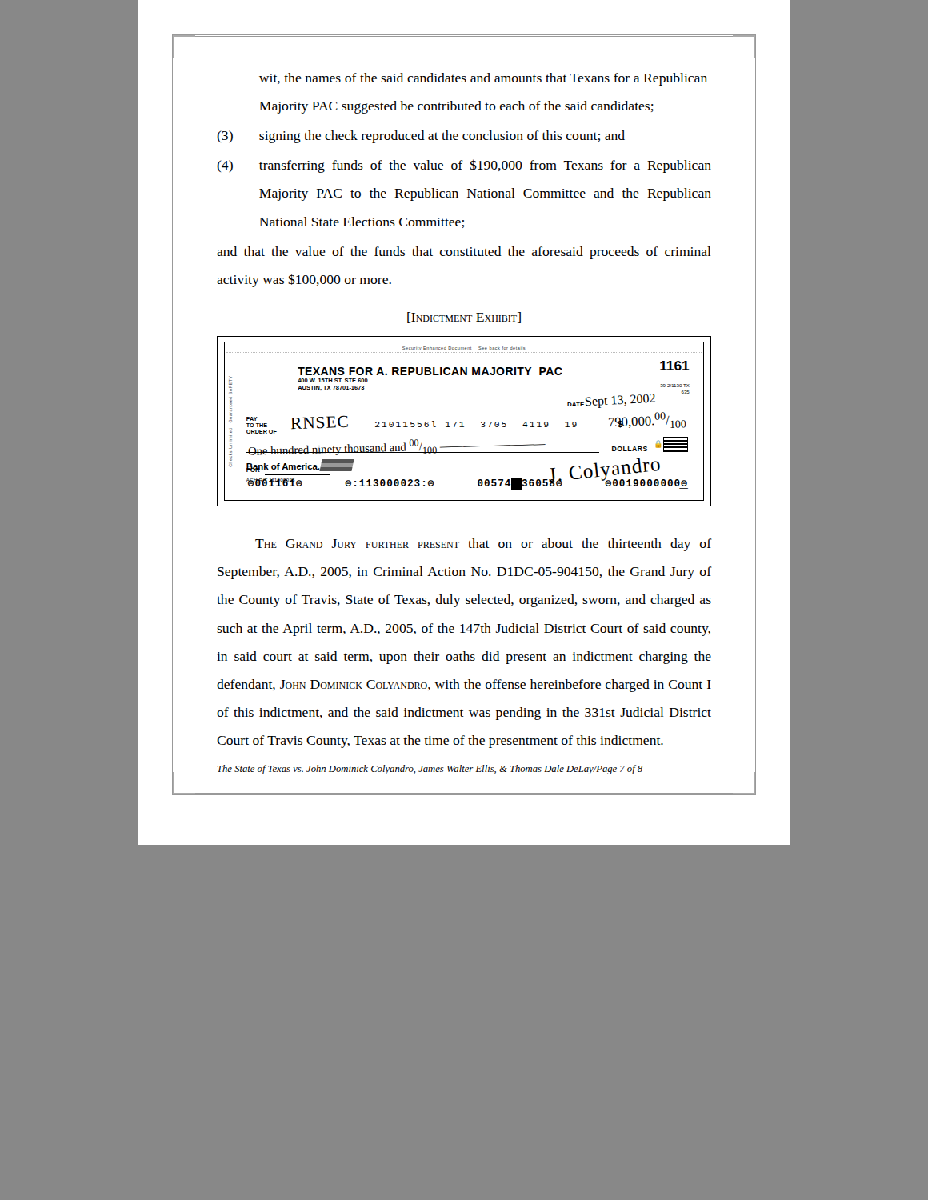wit, the names of the said candidates and amounts that Texans for a Republican Majority PAC suggested be contributed to each of the said candidates;
(3) signing the check reproduced at the conclusion of this count; and
(4) transferring funds of the value of $190,000 from Texans for a Republican Majority PAC to the Republican National Committee and the Republican National State Elections Committee;
and that the value of the funds that constituted the aforesaid proceeds of criminal activity was $100,000 or more.
[Indictment Exhibit]
Security Enhanced Document See back for details
Checks Unlimited Guaranteed SAFETY
TEXANS FOR A. REPUBLICAN MAJORITY PAC
400 W. 15TH ST. STE 600
AUSTIN, TX 78701-1673
1161
39-2/1130 TX
635
DATE
Sept 13, 2002
PAY
TO THE
ORDER OF
RNSEC
21011556l 171 3705 4119 19
$
790,000.00/100
One hundred ninety thousand and 00/100 —————————
DOLLARS
🔒
Bank of America.
ACH R/T 111000025
FOR
J. Colyandro
—
⊜001161⊜ ⊜:113000023:⊜ 00574036058⊜ ⊜0019000000⊜
The Grand Jury further present that on or about the thirteenth day of September, A.D., 2005, in Criminal Action No. D1DC-05-904150, the Grand Jury of the County of Travis, State of Texas, duly selected, organized, sworn, and charged as such at the April term, A.D., 2005, of the 147th Judicial District Court of said county, in said court at said term, upon their oaths did present an indictment charging the defendant, John Dominick Colyandro, with the offense hereinbefore charged in Count I of this indictment, and the said indictment was pending in the 331st Judicial District Court of Travis County, Texas at the time of the presentment of this indictment.
The State of Texas vs. John Dominick Colyandro, James Walter Ellis, & Thomas Dale DeLay/Page 7 of 8